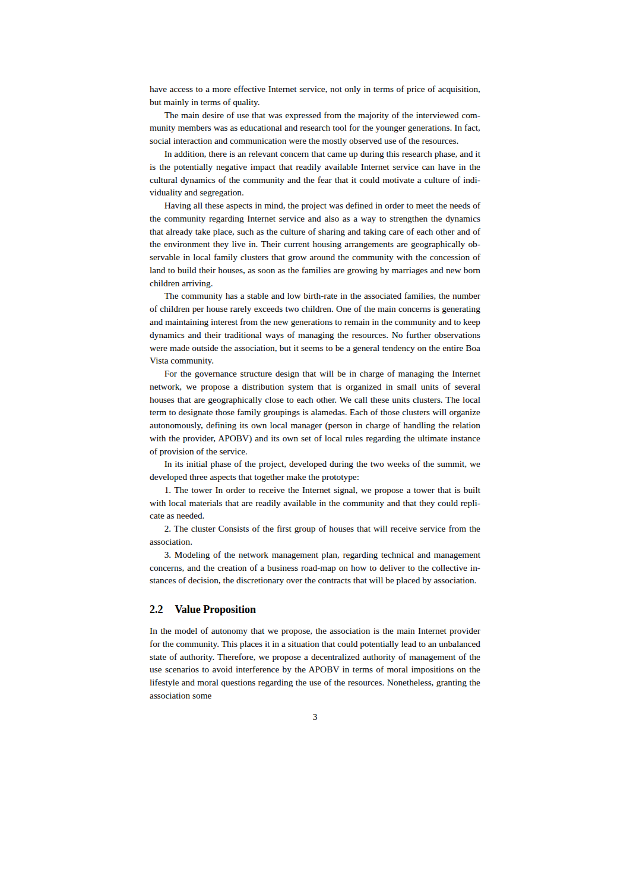have access to a more effective Internet service, not only in terms of price of acquisition, but mainly in terms of quality.
The main desire of use that was expressed from the majority of the interviewed community members was as educational and research tool for the younger generations. In fact, social interaction and communication were the mostly observed use of the resources.
In addition, there is an relevant concern that came up during this research phase, and it is the potentially negative impact that readily available Internet service can have in the cultural dynamics of the community and the fear that it could motivate a culture of individuality and segregation.
Having all these aspects in mind, the project was defined in order to meet the needs of the community regarding Internet service and also as a way to strengthen the dynamics that already take place, such as the culture of sharing and taking care of each other and of the environment they live in. Their current housing arrangements are geographically observable in local family clusters that grow around the community with the concession of land to build their houses, as soon as the families are growing by marriages and new born children arriving.
The community has a stable and low birth-rate in the associated families, the number of children per house rarely exceeds two children. One of the main concerns is generating and maintaining interest from the new generations to remain in the community and to keep dynamics and their traditional ways of managing the resources. No further observations were made outside the association, but it seems to be a general tendency on the entire Boa Vista community.
For the governance structure design that will be in charge of managing the Internet network, we propose a distribution system that is organized in small units of several houses that are geographically close to each other. We call these units clusters. The local term to designate those family groupings is alamedas. Each of those clusters will organize autonomously, defining its own local manager (person in charge of handling the relation with the provider, APOBV) and its own set of local rules regarding the ultimate instance of provision of the service.
In its initial phase of the project, developed during the two weeks of the summit, we developed three aspects that together make the prototype:
1. The tower In order to receive the Internet signal, we propose a tower that is built with local materials that are readily available in the community and that they could replicate as needed.
2. The cluster Consists of the first group of houses that will receive service from the association.
3. Modeling of the network management plan, regarding technical and management concerns, and the creation of a business road-map on how to deliver to the collective instances of decision, the discretionary over the contracts that will be placed by association.
2.2 Value Proposition
In the model of autonomy that we propose, the association is the main Internet provider for the community. This places it in a situation that could potentially lead to an unbalanced state of authority. Therefore, we propose a decentralized authority of management of the use scenarios to avoid interference by the APOBV in terms of moral impositions on the lifestyle and moral questions regarding the use of the resources. Nonetheless, granting the association some
3